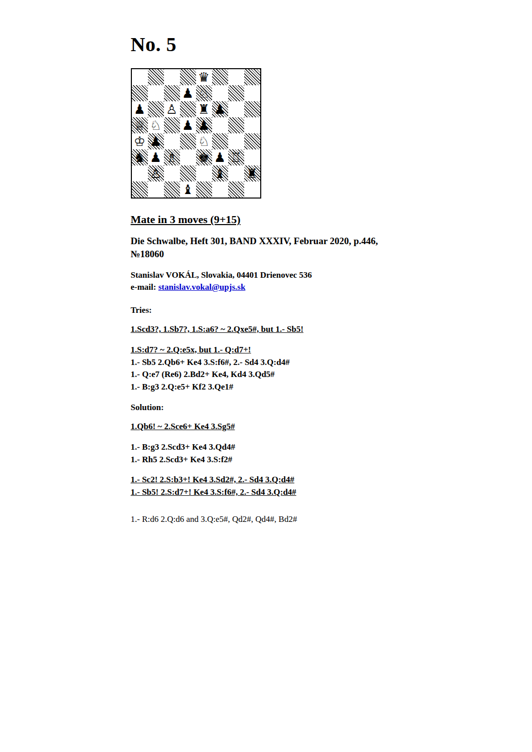No. 5
| | | | | ♛ | | | |
| | | | ♟ | ♘ | | | |
| ♟ | | ♙ | | ♜ | ♟ | | |
| ♕ | ♘ | | ♟ | ♟ | | | |
| ♔ | ♟ | | | ♘ | | | |
| ♞ | ♟ | ♗ | | ♚ | ♟ | ♖ | |
| | ♙ | | | | ♝ | | ♜ |
| | | | ♝ | | | | |
Mate in 3 moves (9+15)
Die Schwalbe, Heft 301, BAND XXXIV, Februar 2020, p.446, №18060
Stanislav VOKÁL, Slovakia, 04401 Drienovec 536
e-mail: stanislav.vokal@upjs.sk
Tries:
1.Scd3?, 1.Sb7?, 1.S:a6? ~ 2.Qxe5#, but 1.- Sb5!
1.S:d7? ~ 2.Q:e5x, but 1.- Q:d7+!
1.- Sb5 2.Qb6+ Ke4 3.S:f6#, 2.- Sd4 3.Q:d4#
1.- Q:e7 (Re6) 2.Bd2+ Ke4, Kd4 3.Qd5#
1.- B:g3 2.Q:e5+ Kf2 3.Qe1#
Solution:
1.Qb6! ~ 2.Sce6+ Ke4 3.Sg5#
1.- B:g3 2.Scd3+ Ke4 3.Qd4#
1.- Rh5 2.Scd3+ Ke4 3.S:f2#
1.- Sc2! 2.S:b3+! Ke4 3.Sd2#, 2.- Sd4 3.Q:d4#
1.- Sb5! 2.S:d7+! Ke4 3.S:f6#, 2.- Sd4 3.Q:d4#
1.- R:d6 2.Q:d6 and 3.Q:e5#, Qd2#, Qd4#, Bd2#